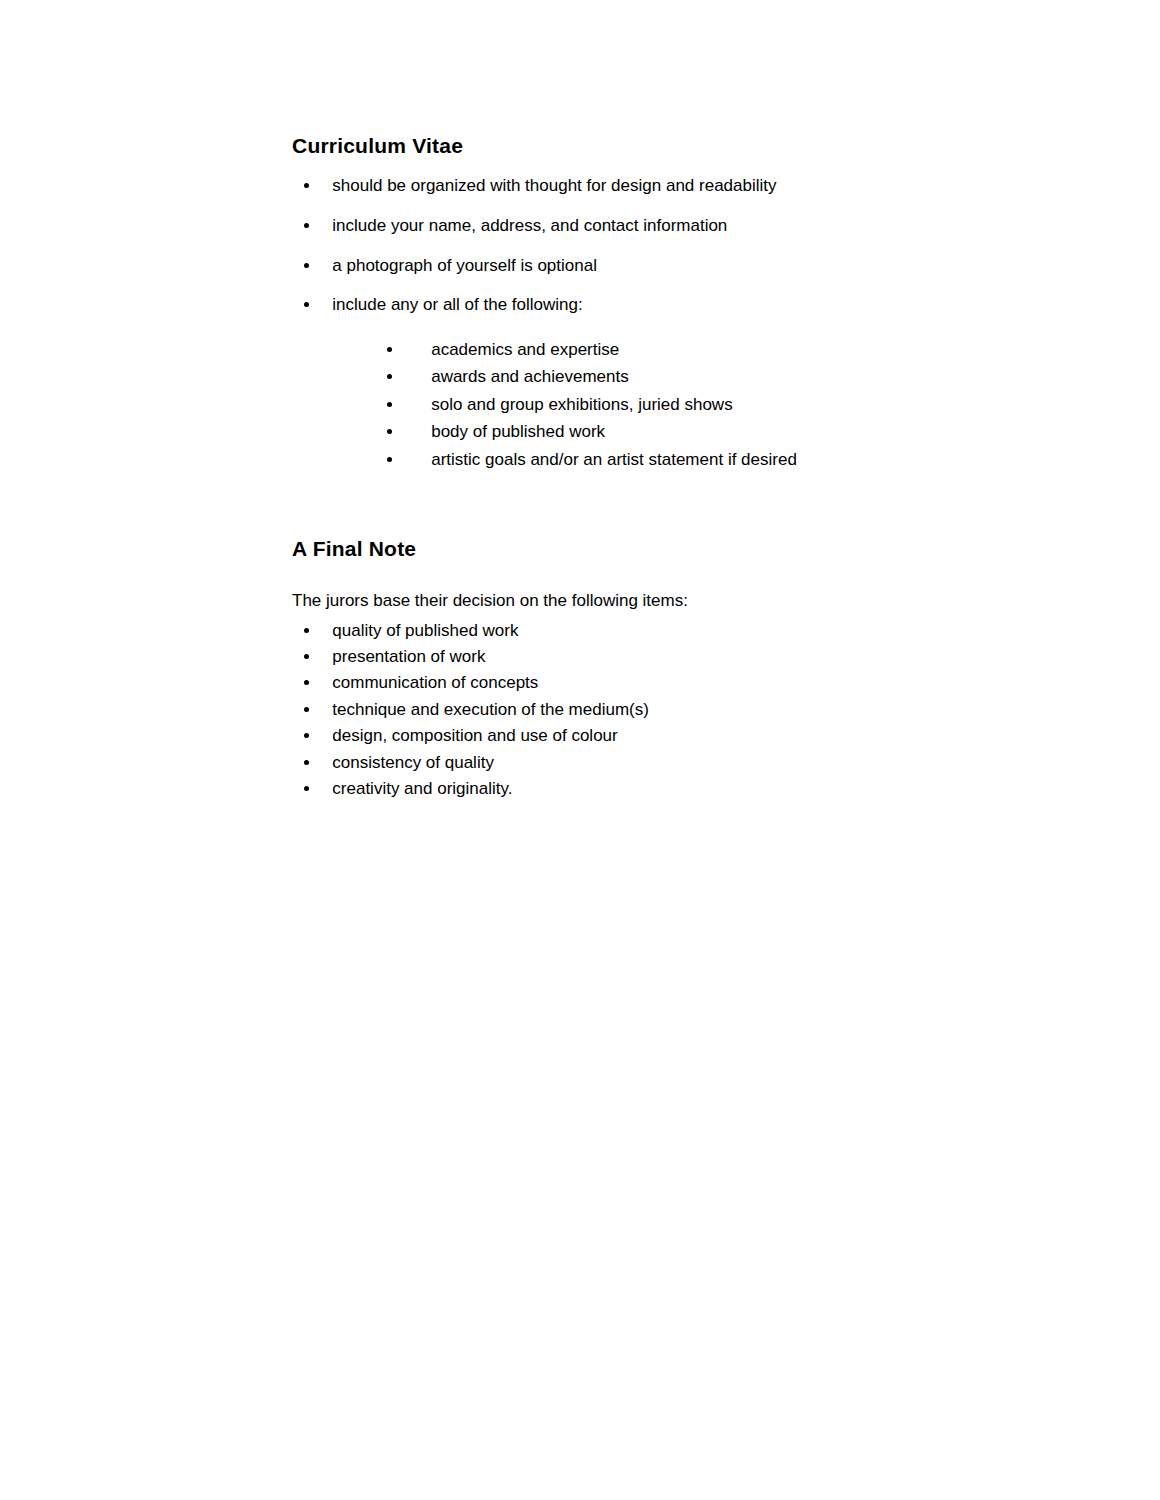Curriculum Vitae
should be organized with thought for design and readability
include your name, address, and contact information
a photograph of yourself is optional
include any or all of the following:
academics and expertise
awards and achievements
solo and group exhibitions, juried shows
body of published work
artistic goals and/or an artist statement if desired
A Final Note
The jurors base their decision on the following items:
quality of published work
presentation of work
communication of concepts
technique and execution of the medium(s)
design, composition and use of colour
consistency of quality
creativity and originality.